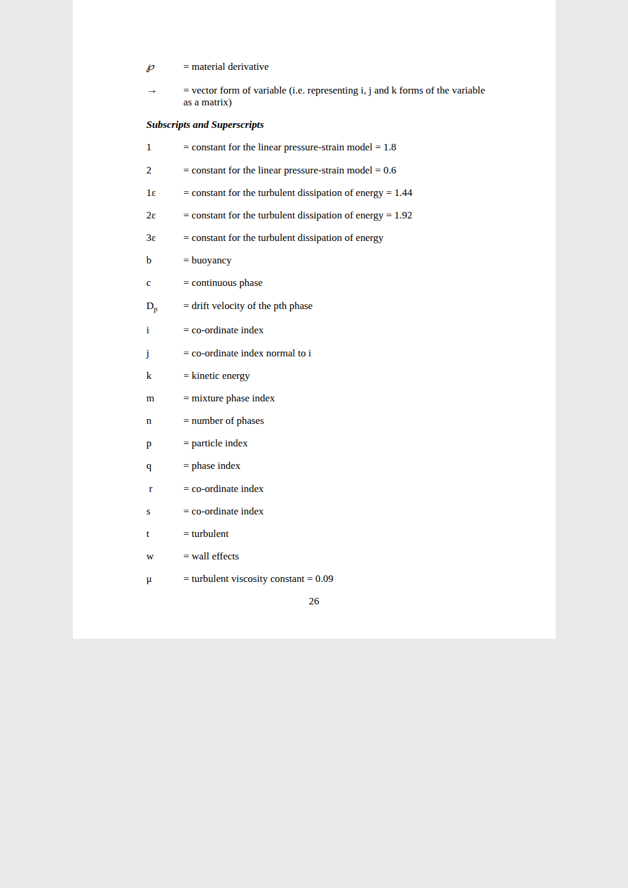℘
= material derivative
→
= vector form of variable (i.e. representing i, j and k forms of the variable as a matrix)
Subscripts and Superscripts
1
= constant for the linear pressure-strain model = 1.8
2
= constant for the linear pressure-strain model = 0.6
1ε
= constant for the turbulent dissipation of energy = 1.44
2ε
= constant for the turbulent dissipation of energy = 1.92
3ε
= constant for the turbulent dissipation of energy
b
= buoyancy
c
= continuous phase
Dp
= drift velocity of the pth phase
i
= co-ordinate index
j
= co-ordinate index normal to i
k
= kinetic energy
m
= mixture phase index
n
= number of phases
p
= particle index
q
= phase index
r
= co-ordinate index
s
= co-ordinate index
t
= turbulent
w
= wall effects
μ
= turbulent viscosity constant = 0.09
26